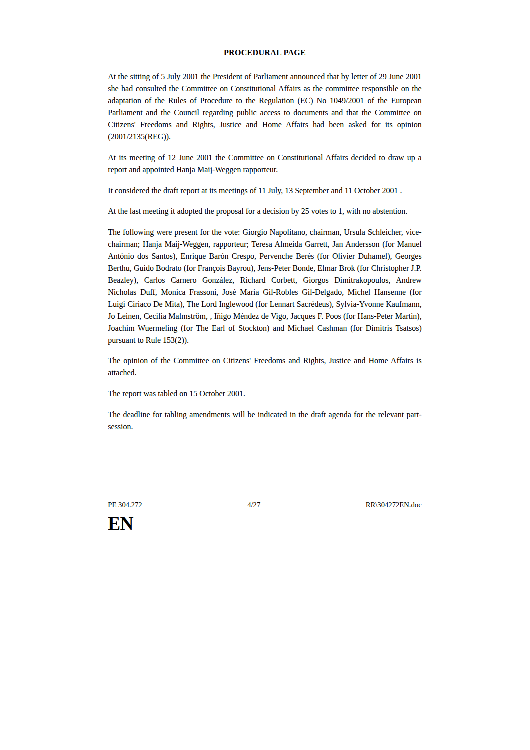PROCEDURAL PAGE
At the sitting of 5 July 2001 the President of Parliament announced that by letter of 29 June 2001 she had consulted the Committee on Constitutional Affairs as the committee responsible on the adaptation of the Rules of Procedure to the Regulation (EC) No 1049/2001 of the European Parliament and the Council regarding public access to documents and that the Committee on Citizens' Freedoms and Rights, Justice and Home Affairs had been asked for its opinion (2001/2135(REG)).
At its meeting of 12 June 2001 the Committee on Constitutional Affairs decided to draw up a report and appointed Hanja Maij-Weggen rapporteur.
It considered the draft report at its meetings of 11 July, 13 September and 11 October 2001 .
At the last meeting it adopted the proposal for a decision by 25 votes to 1, with no abstention.
The following were present for the vote: Giorgio Napolitano, chairman, Ursula Schleicher, vice-chairman; Hanja Maij-Weggen, rapporteur; Teresa Almeida Garrett, Jan Andersson (for Manuel António dos Santos), Enrique Barón Crespo, Pervenche Berès (for Olivier Duhamel), Georges Berthu, Guido Bodrato (for François Bayrou), Jens-Peter Bonde, Elmar Brok (for Christopher J.P. Beazley), Carlos Carnero González, Richard Corbett, Giorgos Dimitrakopoulos, Andrew Nicholas Duff, Monica Frassoni, José María Gil-Robles Gil-Delgado, Michel Hansenne (for Luigi Ciriaco De Mita), The Lord Inglewood (for Lennart Sacrédeus), Sylvia-Yvonne Kaufmann, Jo Leinen, Cecilia Malmström, , Iñigo Méndez de Vigo, Jacques F. Poos (for Hans-Peter Martin), Joachim Wuermeling (for The Earl of Stockton) and Michael Cashman (for Dimitris Tsatsos) pursuant to Rule 153(2)).
The opinion of the Committee on Citizens' Freedoms and Rights, Justice and Home Affairs is attached.
The report was tabled on 15 October 2001.
The deadline for tabling amendments will be indicated in the draft agenda for the relevant part-session.
PE 304.272 4/27 RR\304272EN.doc
EN